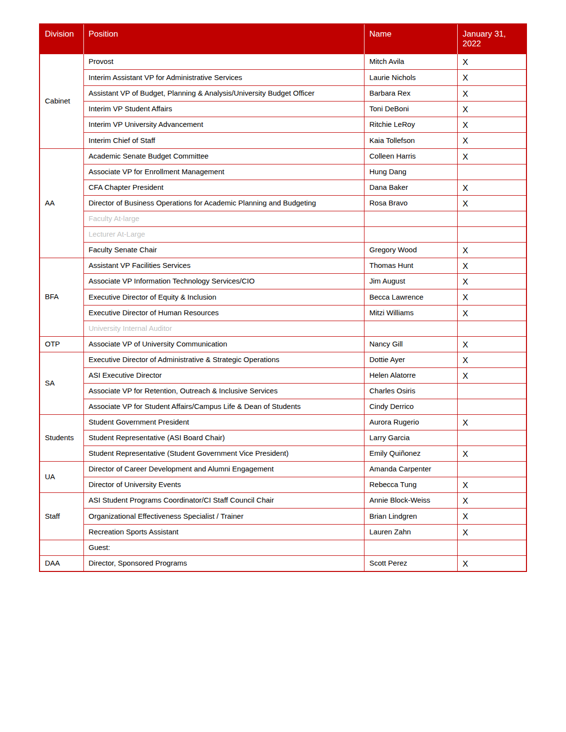| Division | Position | Name | January 31, 2022 |
| --- | --- | --- | --- |
| Cabinet | Provost | Mitch Avila | X |
| Interim Assistant VP for Administrative Services | Laurie Nichols | X |
| Assistant VP of Budget, Planning & Analysis/University Budget Officer | Barbara Rex | X |
| Interim VP Student Affairs | Toni DeBoni | X |
| Interim VP University Advancement | Ritchie LeRoy | X |
| Interim Chief of Staff | Kaia Tollefson | X |
| AA | Academic Senate Budget Committee | Colleen Harris | X |
| Associate VP for Enrollment Management | Hung Dang | |
| CFA Chapter President | Dana Baker | X |
| Director of Business Operations for Academic Planning and Budgeting | Rosa Bravo | X |
| Faculty At-large | | |
| Lecturer At-Large | | |
| Faculty Senate Chair | Gregory Wood | X |
| BFA | Assistant VP Facilities Services | Thomas Hunt | X |
| Associate VP Information Technology Services/CIO | Jim August | X |
| Executive Director of Equity & Inclusion | Becca Lawrence | X |
| Executive Director of Human Resources | Mitzi Williams | X |
| University Internal Auditor | | |
| OTP | Associate VP of University Communication | Nancy Gill | X |
| SA | Executive Director of Administrative & Strategic Operations | Dottie Ayer | X |
| ASI Executive Director | Helen Alatorre | X |
| Associate VP for Retention, Outreach & Inclusive Services | Charles Osiris | |
| Associate VP for Student Affairs/Campus Life & Dean of Students | Cindy Derrico | |
| Students | Student Government President | Aurora Rugerio | X |
| Student Representative (ASI Board Chair) | Larry Garcia | |
| Student Representative (Student Government Vice President) | Emily Quiñonez | X |
| UA | Director of Career Development and Alumni Engagement | Amanda Carpenter | |
| Director of University Events | Rebecca Tung | X |
| Staff | ASI Student Programs Coordinator/CI Staff Council Chair | Annie Block-Weiss | X |
| Organizational Effectiveness Specialist / Trainer | Brian Lindgren | X |
| Recreation Sports Assistant | Lauren Zahn | X |
| | Guest: | | |
| DAA | Director, Sponsored Programs | Scott Perez | X |